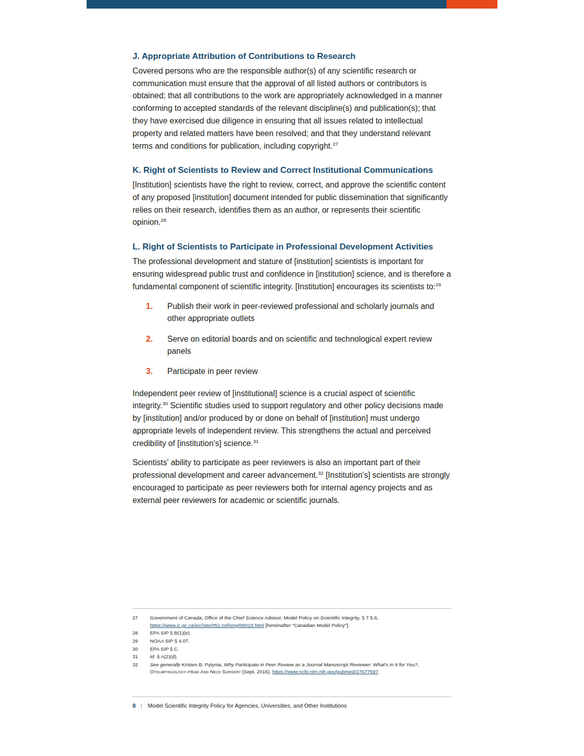J. Appropriate Attribution of Contributions to Research
Covered persons who are the responsible author(s) of any scientific research or communication must ensure that the approval of all listed authors or contributors is obtained; that all contributions to the work are appropriately acknowledged in a manner conforming to accepted standards of the relevant discipline(s) and publication(s); that they have exercised due diligence in ensuring that all issues related to intellectual property and related matters have been resolved; and that they understand relevant terms and conditions for publication, including copyright.27
K. Right of Scientists to Review and Correct Institutional Communications
[Institution] scientists have the right to review, correct, and approve the scientific content of any proposed [institution] document intended for public dissemination that significantly relies on their research, identifies them as an author, or represents their scientific opinion.28
L. Right of Scientists to Participate in Professional Development Activities
The professional development and stature of [institution] scientists is important for ensuring widespread public trust and confidence in [institution] science, and is therefore a fundamental component of scientific integrity. [Institution] encourages its scientists to:29
1. Publish their work in peer-reviewed professional and scholarly journals and other appropriate outlets
2. Serve on editorial boards and on scientific and technological expert review panels
3. Participate in peer review
Independent peer review of [institutional] science is a crucial aspect of scientific integrity.30 Scientific studies used to support regulatory and other policy decisions made by [institution] and/or produced by or done on behalf of [institution] must undergo appropriate levels of independent review. This strengthens the actual and perceived credibility of [institution's] science.31
Scientists' ability to participate as peer reviewers is also an important part of their professional development and career advancement.32 [Institution's] scientists are strongly encouraged to participate as peer reviewers both for internal agency projects and as external peer reviewers for academic or scientific journals.
| 27 | Government of Canada, Office of the Chief Science Advisor, Model Policy on Scientific Integrity, § 7.5.6, https://www.ic.gc.ca/eic/site/052.nsf/eng/00010.html [hereinafter "Canadian Model Policy"]. |
| 28 | EPA SIP § B(1)(e). |
| 29 | NOAA SIP § 4.07. |
| 30 | EPA SIP § C. |
| 31 | Id. § A(2)(d). |
| 32 | See generally Kristen B. Pytynia, Why Participate in Peer Review as a Journal Manuscript Reviewer: What's in It for You? , Otolaryngology–Head And Neck Surgery (Sept. 2016), https://www.ncbi.nlm.nih.gov/pubmed/27677597 . |
8|Model Scientific Integrity Policy for Agencies, Universities, and Other Institutions